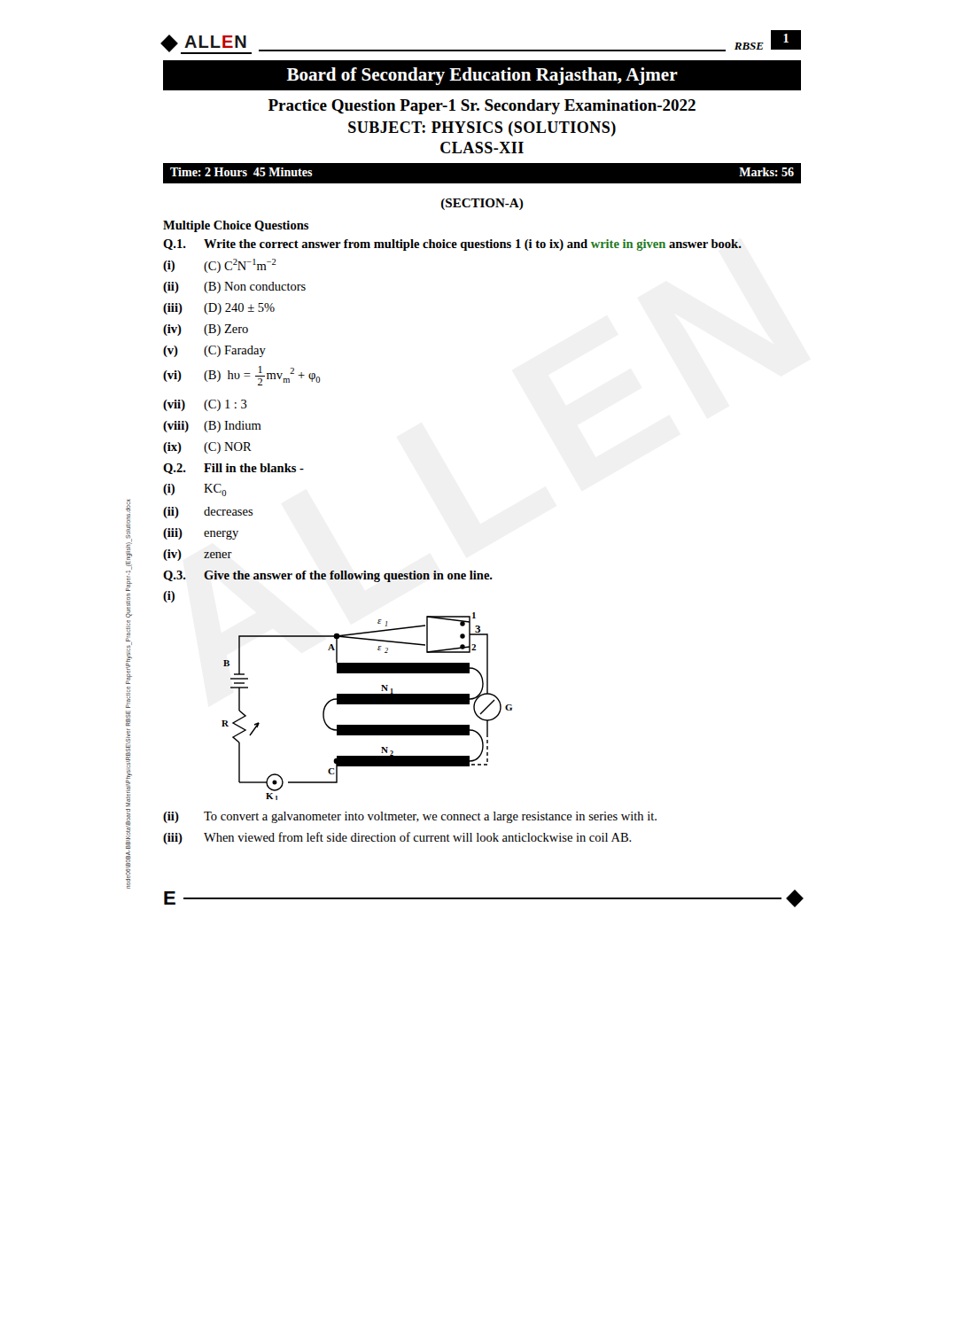ALLEN
ALLEN
RBSE
1
Board of Secondary Education Rajasthan, Ajmer
Practice Question Paper-1 Sr. Secondary Examination-2022
SUBJECT: PHYSICS (SOLUTIONS)
CLASS-XII
Time: 2 Hours 45 Minutes Marks: 56
(SECTION-A)
Multiple Choice Questions
Q.1. Write the correct answer from multiple choice questions 1 (i to ix) and write in given answer book.
(i) (C) C2N−1m−2
(ii) (B) Non conductors
(iii) (D) 240 ± 5%
(iv) (B) Zero
(v) (C) Faraday
(vi) (B) hυ = 12mvm2 + φ0
(vii) (C) 1 : 3
(viii) (B) Indium
(ix) (C) NOR
Q.2. Fill in the blanks -
(i) KC0
(ii) decreases
(iii) energy
(iv) zener
Q.3. Give the answer of the following question in one line.
(i)
ε 1 ε 2 1 3 2 A B R C K 1 G N 1 N 2
(ii) To convert a galvanometer into voltmeter, we connect a large resistance in series with it.
(iii) When viewed from left side direction of current will look anticlockwise in coil AB.
node06\B0BA-BB\Kota\Board Material\Physics\RBSE\Siver RBSE Practice Paper\Physics_Practice Question Paper-1_(English)_Solutions.docx
E